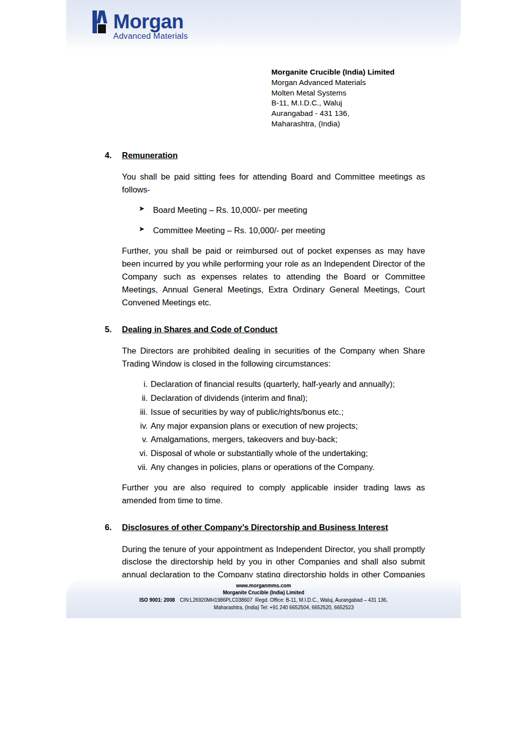Morgan
Advanced Materials
Morganite Crucible (India) Limited
Morgan Advanced Materials
Molten Metal Systems
B-11, M.I.D.C., Waluj
Aurangabad - 431 136,
Maharashtra, (India)
Remuneration
You shall be paid sitting fees for attending Board and Committee meetings as follows-
Board Meeting – Rs. 10,000/- per meeting
Committee Meeting – Rs. 10,000/- per meeting
Further, you shall be paid or reimbursed out of pocket expenses as may have been incurred by you while performing your role as an Independent Director of the Company such as expenses relates to attending the Board or Committee Meetings, Annual General Meetings, Extra Ordinary General Meetings, Court Convened Meetings etc.
Dealing in Shares and Code of Conduct
The Directors are prohibited dealing in securities of the Company when Share Trading Window is closed in the following circumstances:
Declaration of financial results (quarterly, half-yearly and annually);
Declaration of dividends (interim and final);
Issue of securities by way of public/rights/bonus etc.;
Any major expansion plans or execution of new projects;
Amalgamations, mergers, takeovers and buy-back;
Disposal of whole or substantially whole of the undertaking;
Any changes in policies, plans or operations of the Company.
Further you are also required to comply applicable insider trading laws as amended from time to time.
Disclosures of other Company’s Directorship and Business Interest
During the tenure of your appointment as Independent Director, you shall promptly disclose the directorship held by you in other Companies and shall also submit annual declaration to the Company stating directorship holds in other Companies including nature of interest.
www.morganmms.com
Morganite Crucible (India) Limited
ISO 9001: 2008
CIN:L26920MH1986PLC038607 Regd. Office: B-11, M.I.D.C., Waluj, Aurangabad – 431 136,
Maharashtra, (India) Tel: +91 240 6652504, 6652520, 6652523